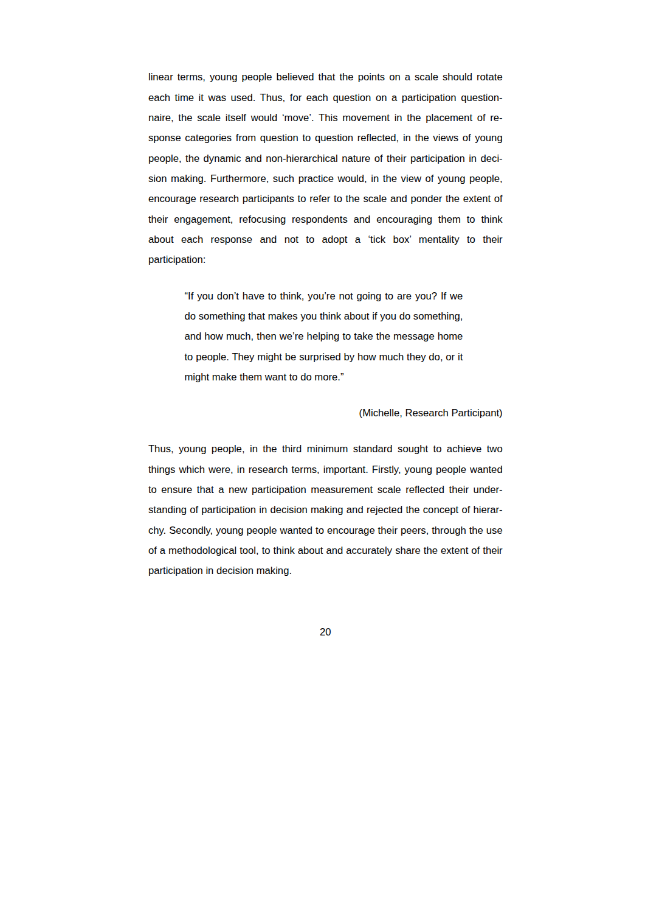linear terms, young people believed that the points on a scale should rotate each time it was used. Thus, for each question on a participation questionnaire, the scale itself would ‘move’. This movement in the placement of response categories from question to question reflected, in the views of young people, the dynamic and non-hierarchical nature of their participation in decision making. Furthermore, such practice would, in the view of young people, encourage research participants to refer to the scale and ponder the extent of their engagement, refocusing respondents and encouraging them to think about each response and not to adopt a ‘tick box’ mentality to their participation:
“If you don’t have to think, you’re not going to are you? If we do something that makes you think about if you do something, and how much, then we’re helping to take the message home to people. They might be surprised by how much they do, or it might make them want to do more.”
(Michelle, Research Participant)
Thus, young people, in the third minimum standard sought to achieve two things which were, in research terms, important. Firstly, young people wanted to ensure that a new participation measurement scale reflected their understanding of participation in decision making and rejected the concept of hierarchy. Secondly, young people wanted to encourage their peers, through the use of a methodological tool, to think about and accurately share the extent of their participation in decision making.
20